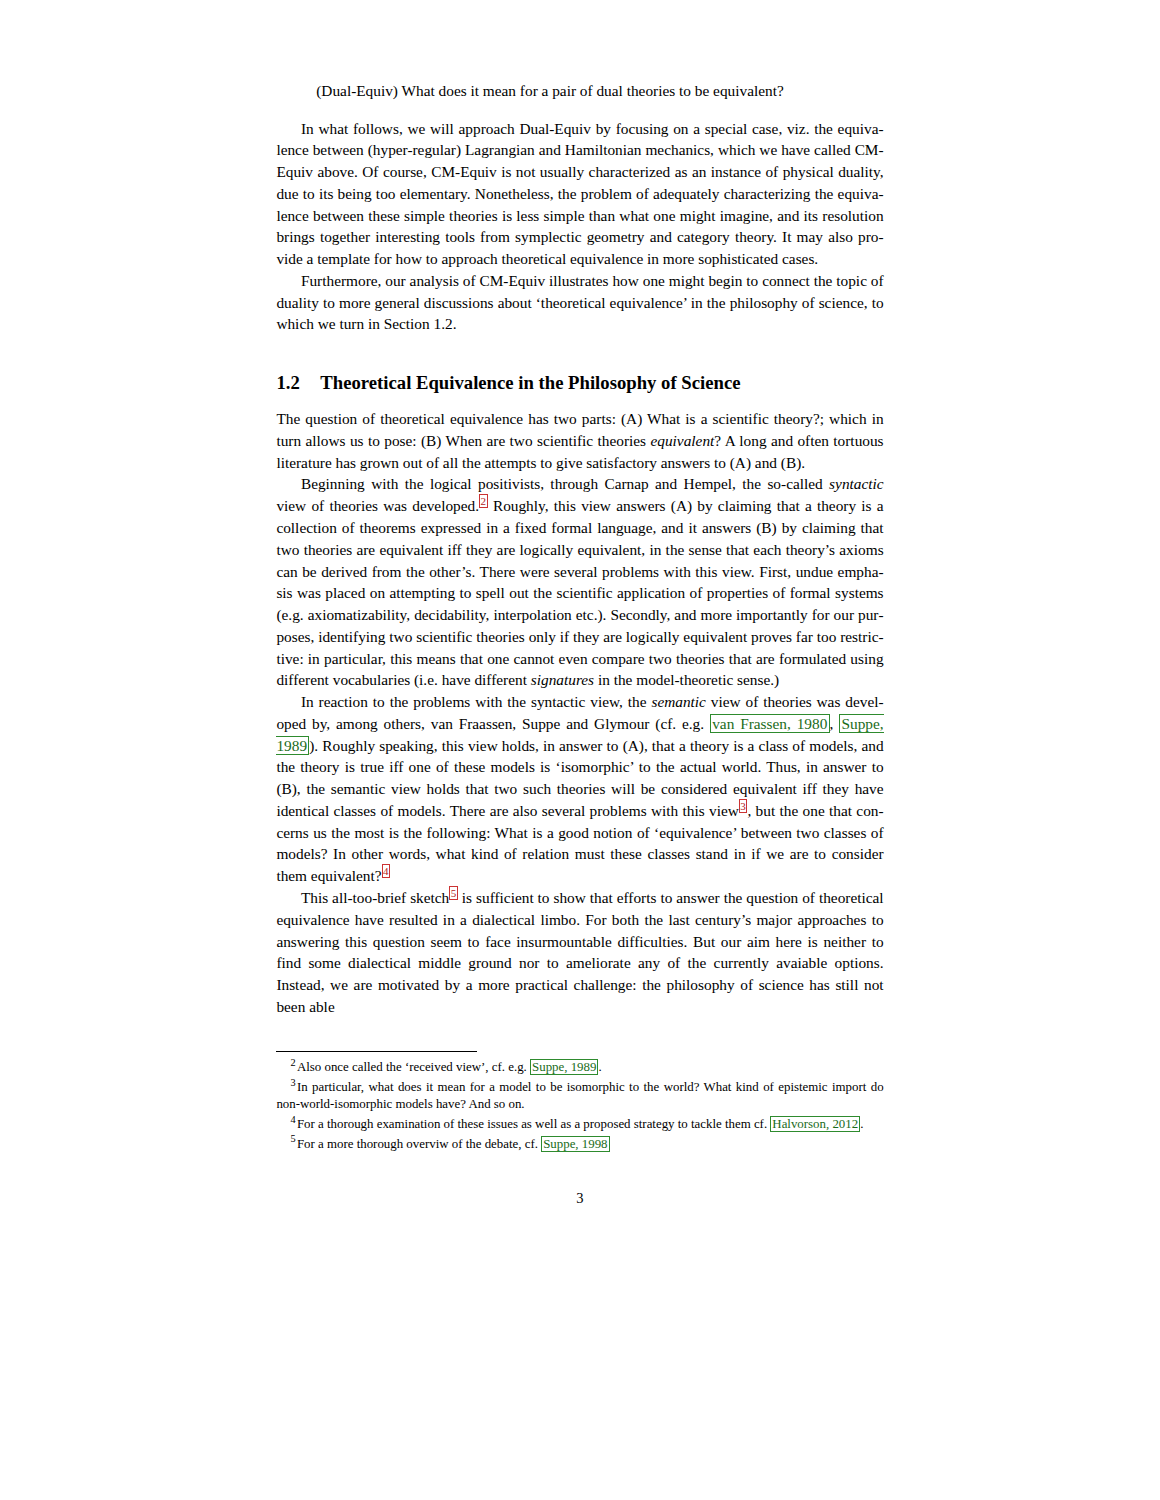(Dual-Equiv) What does it mean for a pair of dual theories to be equivalent?
In what follows, we will approach Dual-Equiv by focusing on a special case, viz. the equivalence between (hyper-regular) Lagrangian and Hamiltonian mechanics, which we have called CM-Equiv above. Of course, CM-Equiv is not usually characterized as an instance of physical duality, due to its being too elementary. Nonetheless, the problem of adequately characterizing the equivalence between these simple theories is less simple than what one might imagine, and its resolution brings together interesting tools from symplectic geometry and category theory. It may also provide a template for how to approach theoretical equivalence in more sophisticated cases.
Furthermore, our analysis of CM-Equiv illustrates how one might begin to connect the topic of duality to more general discussions about ‘theoretical equivalence’ in the philosophy of science, to which we turn in Section 1.2.
1.2 Theoretical Equivalence in the Philosophy of Science
The question of theoretical equivalence has two parts: (A) What is a scientific theory?; which in turn allows us to pose: (B) When are two scientific theories equivalent? A long and often tortuous literature has grown out of all the attempts to give satisfactory answers to (A) and (B).
Beginning with the logical positivists, through Carnap and Hempel, the so-called syntactic view of theories was developed.2 Roughly, this view answers (A) by claiming that a theory is a collection of theorems expressed in a fixed formal language, and it answers (B) by claiming that two theories are equivalent iff they are logically equivalent, in the sense that each theory’s axioms can be derived from the other’s. There were several problems with this view. First, undue emphasis was placed on attempting to spell out the scientific application of properties of formal systems (e.g. axiomatizability, decidability, interpolation etc.). Secondly, and more importantly for our purposes, identifying two scientific theories only if they are logically equivalent proves far too restrictive: in particular, this means that one cannot even compare two theories that are formulated using different vocabularies (i.e. have different signatures in the model-theoretic sense.)
In reaction to the problems with the syntactic view, the semantic view of theories was developed by, among others, van Fraassen, Suppe and Glymour (cf. e.g. van Frassen, 1980, Suppe, 1989). Roughly speaking, this view holds, in answer to (A), that a theory is a class of models, and the theory is true iff one of these models is ‘isomorphic’ to the actual world. Thus, in answer to (B), the semantic view holds that two such theories will be considered equivalent iff they have identical classes of models. There are also several problems with this view3, but the one that concerns us the most is the following: What is a good notion of ‘equivalence’ between two classes of models? In other words, what kind of relation must these classes stand in if we are to consider them equivalent?4
This all-too-brief sketch5 is sufficient to show that efforts to answer the question of theoretical equivalence have resulted in a dialectical limbo. For both the last century’s major approaches to answering this question seem to face insurmountable difficulties. But our aim here is neither to find some dialectical middle ground nor to ameliorate any of the currently avaiable options. Instead, we are motivated by a more practical challenge: the philosophy of science has still not been able
2Also once called the ‘received view’, cf. e.g. Suppe, 1989.
3In particular, what does it mean for a model to be isomorphic to the world? What kind of epistemic import do non-world-isomorphic models have? And so on.
4For a thorough examination of these issues as well as a proposed strategy to tackle them cf. Halvorson, 2012.
5For a more thorough overviw of the debate, cf. Suppe, 1998
3